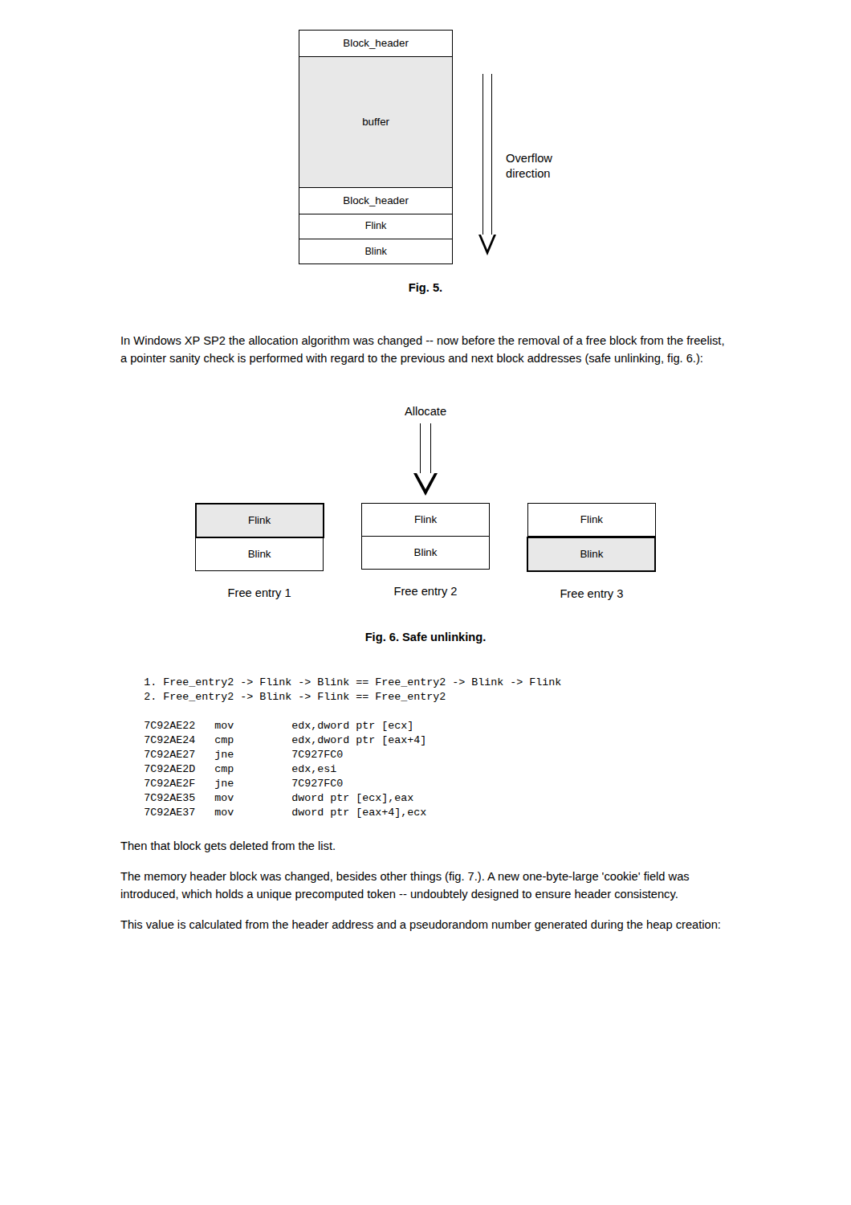Block_header
buffer
Block_header
Flink
Blink
Overflow
direction
Fig. 5.
In Windows XP SP2 the allocation algorithm was changed -- now before the removal of a free block from the freelist, a pointer sanity check is performed with regard to the previous and next block addresses (safe unlinking, fig. 6.):
Allocate
Flink
Blink
Free entry 1
Flink
Blink
Free entry 2
Flink
Blink
Free entry 3
Fig. 6. Safe unlinking.
1. Free_entry2 -> Flink -> Blink == Free_entry2 -> Blink -> Flink
2. Free_entry2 -> Blink -> Flink == Free_entry2

7C92AE22   mov         edx,dword ptr [ecx]
7C92AE24   cmp         edx,dword ptr [eax+4]
7C92AE27   jne         7C927FC0
7C92AE2D   cmp         edx,esi
7C92AE2F   jne         7C927FC0
7C92AE35   mov         dword ptr [ecx],eax
7C92AE37   mov         dword ptr [eax+4],ecx
Then that block gets deleted from the list.
The memory header block was changed, besides other things (fig. 7.). A new one-byte-large 'cookie' field was introduced, which holds a unique precomputed token -- undoubtely designed to ensure header consistency.
This value is calculated from the header address and a pseudorandom number generated during the heap creation: